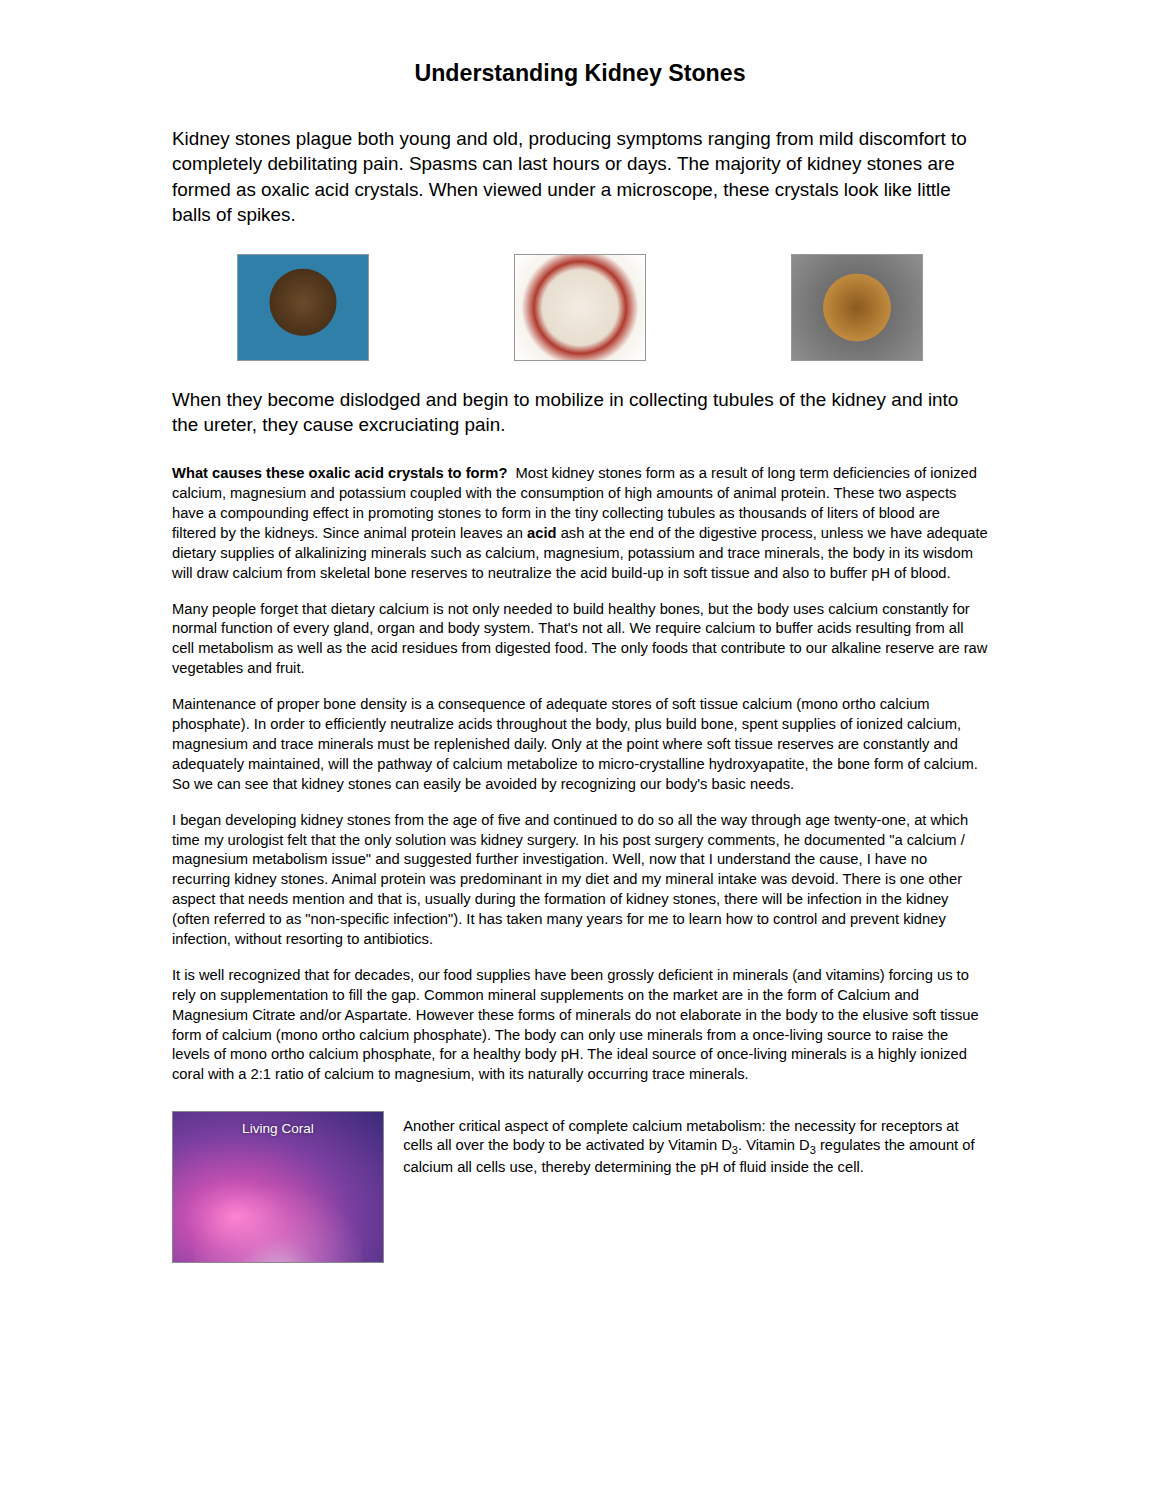Understanding Kidney Stones
Kidney stones plague both young and old, producing symptoms ranging from mild discomfort to completely debilitating pain. Spasms can last hours or days. The majority of kidney stones are formed as oxalic acid crystals. When viewed under a microscope, these crystals look like little balls of spikes.
When they become dislodged and begin to mobilize in collecting tubules of the kidney and into the ureter, they cause excruciating pain.
What causes these oxalic acid crystals to form? Most kidney stones form as a result of long term deficiencies of ionized calcium, magnesium and potassium coupled with the consumption of high amounts of animal protein. These two aspects have a compounding effect in promoting stones to form in the tiny collecting tubules as thousands of liters of blood are filtered by the kidneys. Since animal protein leaves an acid ash at the end of the digestive process, unless we have adequate dietary supplies of alkalinizing minerals such as calcium, magnesium, potassium and trace minerals, the body in its wisdom will draw calcium from skeletal bone reserves to neutralize the acid build-up in soft tissue and also to buffer pH of blood.
Many people forget that dietary calcium is not only needed to build healthy bones, but the body uses calcium constantly for normal function of every gland, organ and body system. That's not all. We require calcium to buffer acids resulting from all cell metabolism as well as the acid residues from digested food. The only foods that contribute to our alkaline reserve are raw vegetables and fruit.
Maintenance of proper bone density is a consequence of adequate stores of soft tissue calcium (mono ortho calcium phosphate). In order to efficiently neutralize acids throughout the body, plus build bone, spent supplies of ionized calcium, magnesium and trace minerals must be replenished daily. Only at the point where soft tissue reserves are constantly and adequately maintained, will the pathway of calcium metabolize to micro-crystalline hydroxyapatite, the bone form of calcium. So we can see that kidney stones can easily be avoided by recognizing our body's basic needs.
I began developing kidney stones from the age of five and continued to do so all the way through age twenty-one, at which time my urologist felt that the only solution was kidney surgery. In his post surgery comments, he documented "a calcium / magnesium metabolism issue" and suggested further investigation. Well, now that I understand the cause, I have no recurring kidney stones. Animal protein was predominant in my diet and my mineral intake was devoid. There is one other aspect that needs mention and that is, usually during the formation of kidney stones, there will be infection in the kidney (often referred to as "non-specific infection"). It has taken many years for me to learn how to control and prevent kidney infection, without resorting to antibiotics.
It is well recognized that for decades, our food supplies have been grossly deficient in minerals (and vitamins) forcing us to rely on supplementation to fill the gap. Common mineral supplements on the market are in the form of Calcium and Magnesium Citrate and/or Aspartate. However these forms of minerals do not elaborate in the body to the elusive soft tissue form of calcium (mono ortho calcium phosphate). The body can only use minerals from a once-living source to raise the levels of mono ortho calcium phosphate, for a healthy body pH. The ideal source of once-living minerals is a highly ionized coral with a 2:1 ratio of calcium to magnesium, with its naturally occurring trace minerals.
Living Coral
Another critical aspect of complete calcium metabolism: the necessity for receptors at cells all over the body to be activated by Vitamin D3. Vitamin D3 regulates the amount of calcium all cells use, thereby determining the pH of fluid inside the cell.